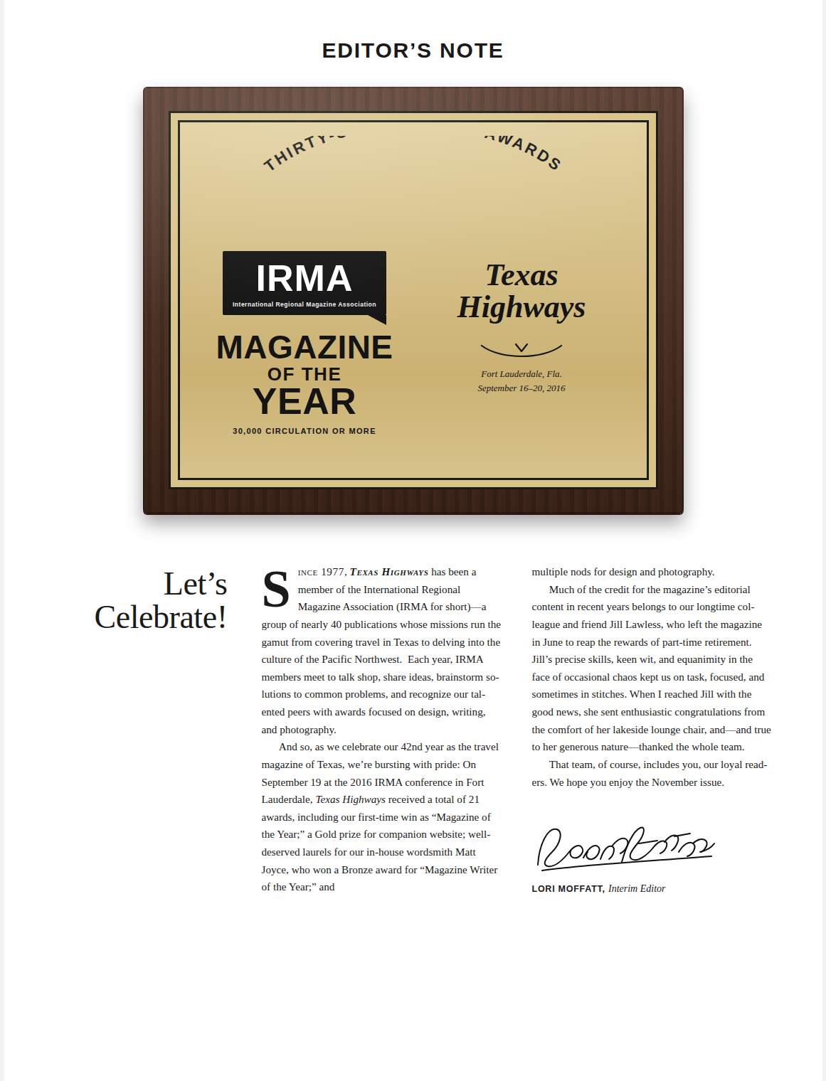Editor’s Note
THIRTY-SIXTH ANNUAL AWARDS
IRMA
International Regional Magazine Association
MAGAZINE
OF THE
YEAR
30,000 CIRCULATION OR MORE
Texas
Highways
Fort Lauderdale, Fla.
September 16–20, 2016
Let’s
Celebrate!
Since 1977, Texas Highways has been a member of the International Regional Magazine Association (IRMA for short)—a group of nearly 40 publications whose missions run the gamut from covering travel in Texas to delving into the culture of the Pacific Northwest. Each year, IRMA members meet to talk shop, share ideas, brainstorm solutions to common problems, and recognize our talented peers with awards focused on design, writing, and photography.
And so, as we celebrate our 42nd year as the travel magazine of Texas, we’re bursting with pride: On September 19 at the 2016 IRMA conference in Fort Lauderdale, Texas Highways received a total of 21 awards, including our first-time win as “Magazine of the Year;” a Gold prize for companion website; well-deserved laurels for our in-house wordsmith Matt Joyce, who won a Bronze award for “Magazine Writer of the Year;” and
multiple nods for design and photography.
Much of the credit for the magazine’s editorial content in recent years belongs to our longtime colleague and friend Jill Lawless, who left the magazine in June to reap the rewards of part-time retirement. Jill’s precise skills, keen wit, and equanimity in the face of occasional chaos kept us on task, focused, and sometimes in stitches. When I reached Jill with the good news, she sent enthusiastic congratulations from the comfort of her lakeside lounge chair, and—and true to her generous nature—thanked the whole team.
That team, of course, includes you, our loyal readers. We hope you enjoy the November issue.
LORI MOFFATT, Interim Editor